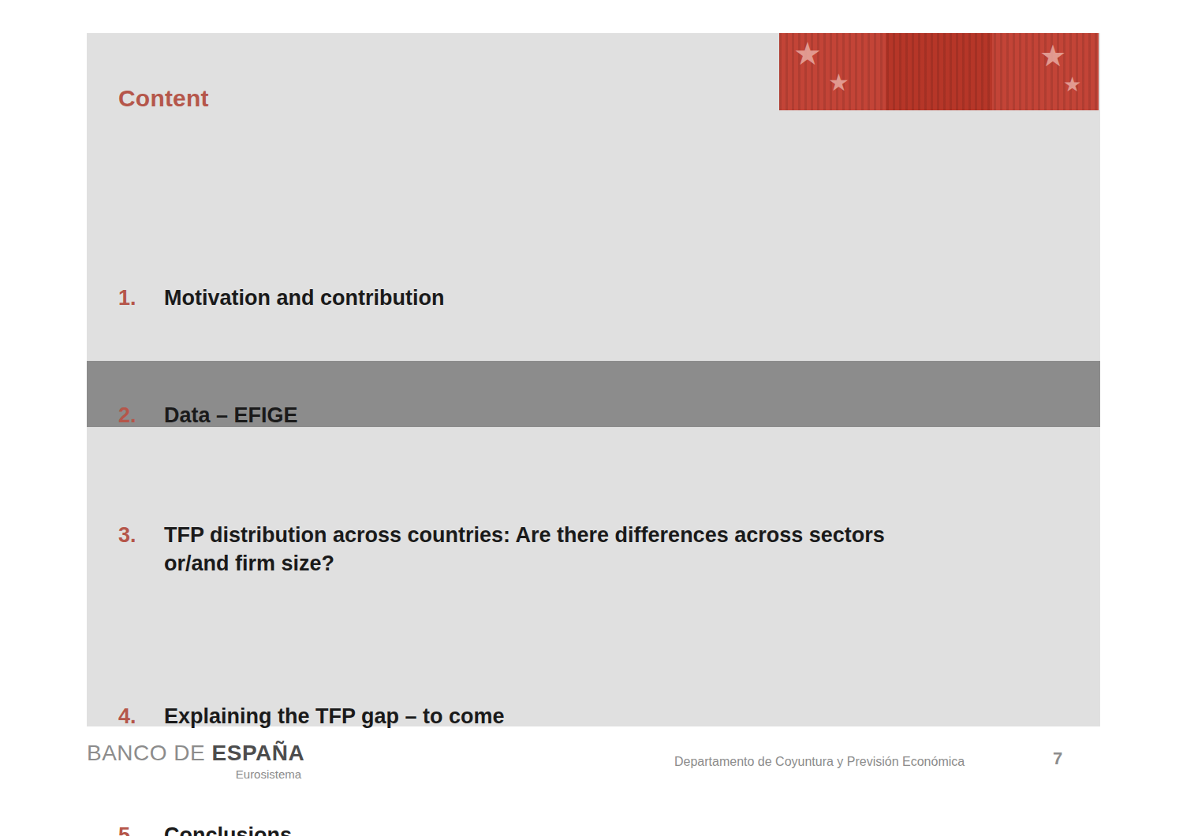★
★
★
★
Content
1. Motivation and contribution
2. Data – EFIGE
3. TFP distribution across countries: Are there differences across sectors
or/and firm size?
4. Explaining the TFP gap – to come
5. Conclusions
BANCO DE ESPAÑA
Eurosistema
Departamento de Coyuntura y Previsión Económica
7